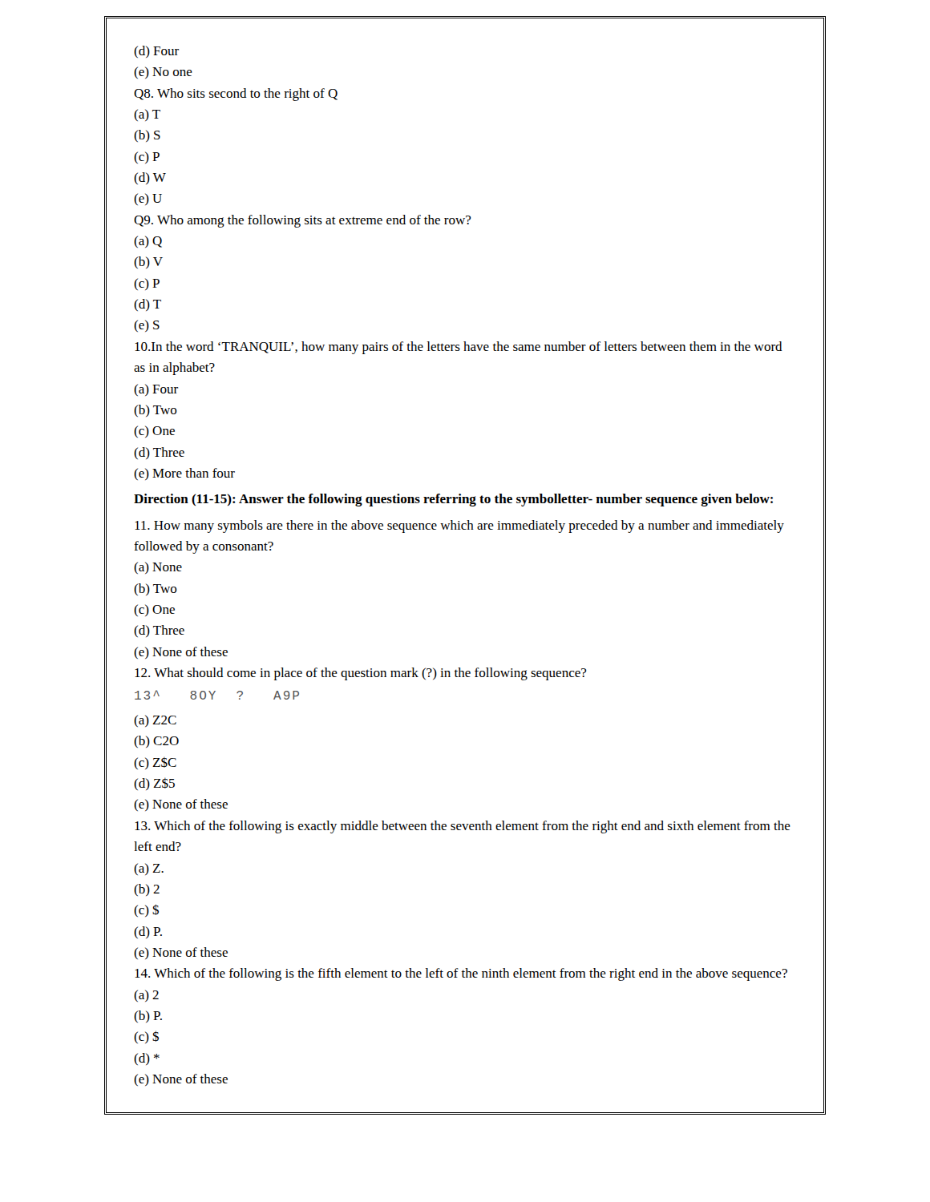(d) Four
(e) No one
Q8. Who sits second to the right of Q
(a) T
(b) S
(c) P
(d) W
(e) U
Q9. Who among the following sits at extreme end of the row?
(a) Q
(b) V
(c) P
(d) T
(e) S
10.In the word ‘TRANQUIL’, how many pairs of the letters have the same number of letters between them in the word as in alphabet?
(a) Four
(b) Two
(c) One
(d) Three
(e) More than four
Direction (11-15): Answer the following questions referring to the symbolletter- number sequence given below:
11. How many symbols are there in the above sequence which are immediately preceded by a number and immediately followed by a consonant?
(a) None
(b) Two
(c) One
(d) Three
(e) None of these
12. What should come in place of the question mark (?) in the following sequence?
13^ 8OY ? A9P
(a) Z2C
(b) C2O
(c) Z$C
(d) Z$5
(e) None of these
13. Which of the following is exactly middle between the seventh element from the right end and sixth element from the left end?
(a) Z.
(b) 2
(c) $
(d) P.
(e) None of these
14. Which of the following is the fifth element to the left of the ninth element from the right end in the above sequence?
(a) 2
(b) P.
(c) $
(d) *
(e) None of these